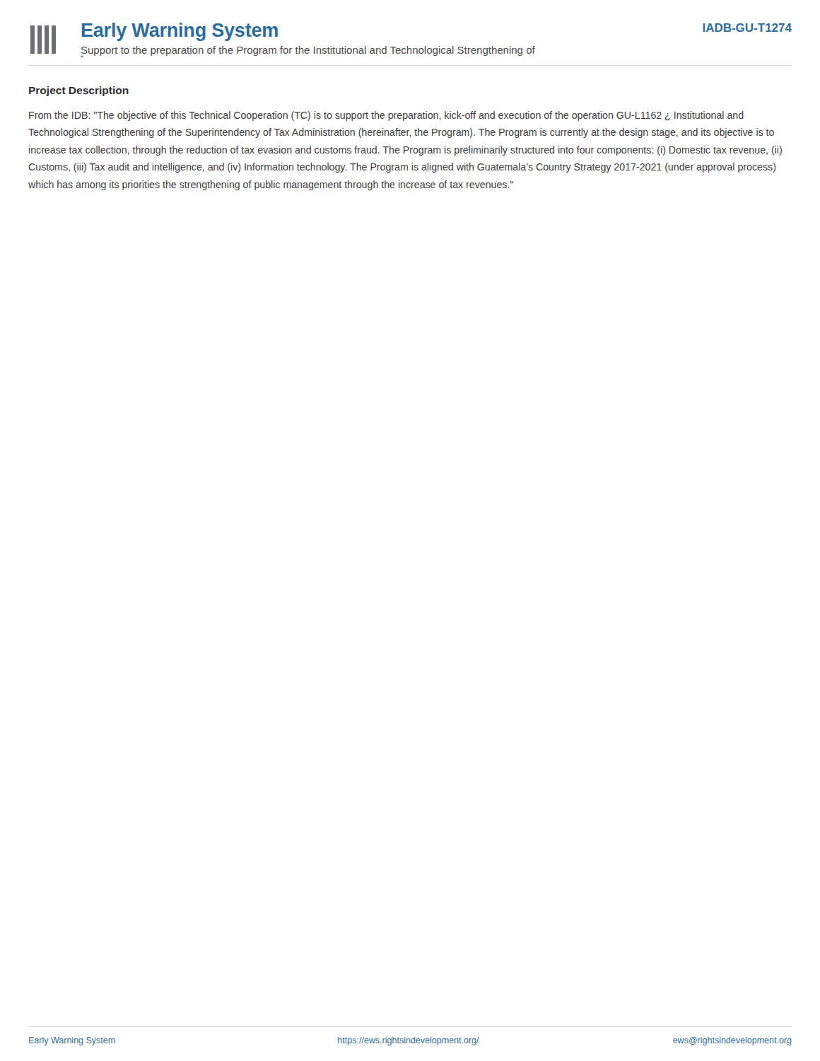Early Warning System
Support to the preparation of the Program for the Institutional and Technological Strengthening oft
IADB-GU-T1274
Project Description
From the IDB: "The objective of this Technical Cooperation (TC) is to support the preparation, kick-off and execution of the operation GU-L1162 ¿ Institutional and Technological Strengthening of the Superintendency of Tax Administration (hereinafter, the Program). The Program is currently at the design stage, and its objective is to increase tax collection, through the reduction of tax evasion and customs fraud. The Program is preliminarily structured into four components: (i) Domestic tax revenue, (ii) Customs, (iii) Tax audit and intelligence, and (iv) Information technology. The Program is aligned with Guatemala's Country Strategy 2017-2021 (under approval process) which has among its priorities the strengthening of public management through the increase of tax revenues."
Early Warning System
https://ews.rightsindevelopment.org/
ews@rightsindevelopment.org